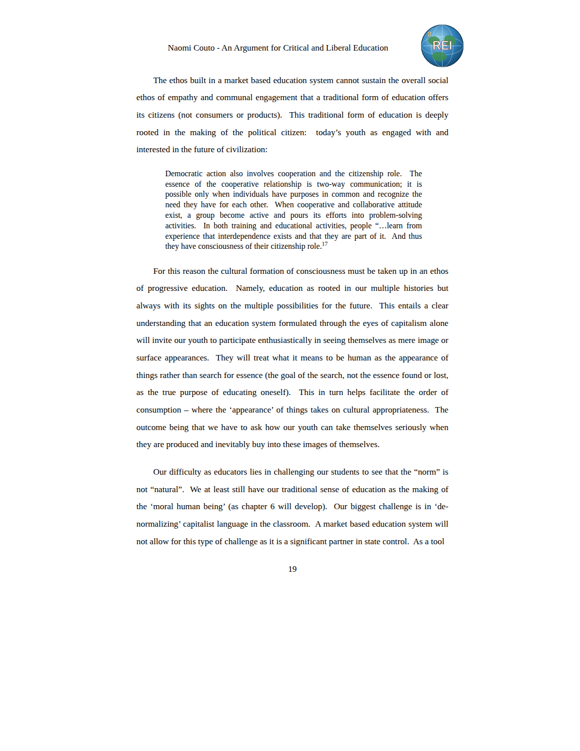Naomi Couto - An Argument for Critical and Liberal Education
REI 8
The ethos built in a market based education system cannot sustain the overall social ethos of empathy and communal engagement that a traditional form of education offers its citizens (not consumers or products). This traditional form of education is deeply rooted in the making of the political citizen: today’s youth as engaged with and interested in the future of civilization:
Democratic action also involves cooperation and the citizenship role. The essence of the cooperative relationship is two-way communication; it is possible only when individuals have purposes in common and recognize the need they have for each other. When cooperative and collaborative attitude exist, a group become active and pours its efforts into problem-solving activities. In both training and educational activities, people “…learn from experience that interdependence exists and that they are part of it. And thus they have consciousness of their citizenship role.17
For this reason the cultural formation of consciousness must be taken up in an ethos of progressive education. Namely, education as rooted in our multiple histories but always with its sights on the multiple possibilities for the future. This entails a clear understanding that an education system formulated through the eyes of capitalism alone will invite our youth to participate enthusiastically in seeing themselves as mere image or surface appearances. They will treat what it means to be human as the appearance of things rather than search for essence (the goal of the search, not the essence found or lost, as the true purpose of educating oneself). This in turn helps facilitate the order of consumption – where the ‘appearance’ of things takes on cultural appropriateness. The outcome being that we have to ask how our youth can take themselves seriously when they are produced and inevitably buy into these images of themselves.
Our difficulty as educators lies in challenging our students to see that the “norm” is not “natural”. We at least still have our traditional sense of education as the making of the ‘moral human being’ (as chapter 6 will develop). Our biggest challenge is in ‘de-normalizing’ capitalist language in the classroom. A market based education system will not allow for this type of challenge as it is a significant partner in state control. As a tool
19